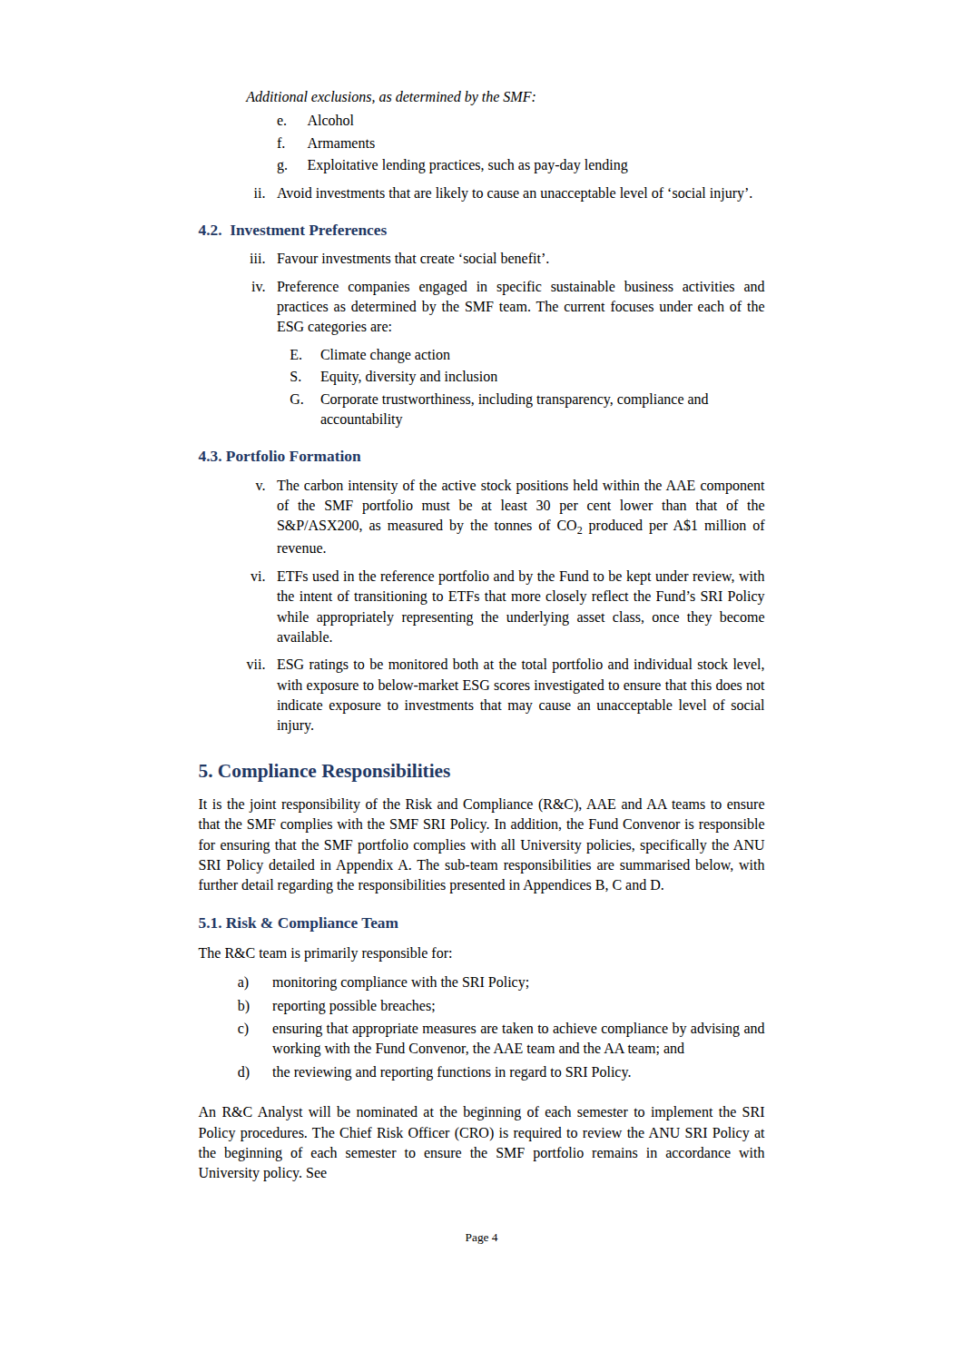Additional exclusions, as determined by the SMF:
e. Alcohol
f. Armaments
g. Exploitative lending practices, such as pay-day lending
ii. Avoid investments that are likely to cause an unacceptable level of ‘social injury’.
4.2. Investment Preferences
iii. Favour investments that create ‘social benefit’.
iv. Preference companies engaged in specific sustainable business activities and practices as determined by the SMF team. The current focuses under each of the ESG categories are:
E. Climate change action
S. Equity, diversity and inclusion
G. Corporate trustworthiness, including transparency, compliance and accountability
4.3. Portfolio Formation
v. The carbon intensity of the active stock positions held within the AAE component of the SMF portfolio must be at least 30 per cent lower than that of the S&P/ASX200, as measured by the tonnes of CO2 produced per A$1 million of revenue.
vi. ETFs used in the reference portfolio and by the Fund to be kept under review, with the intent of transitioning to ETFs that more closely reflect the Fund’s SRI Policy while appropriately representing the underlying asset class, once they become available.
vii. ESG ratings to be monitored both at the total portfolio and individual stock level, with exposure to below-market ESG scores investigated to ensure that this does not indicate exposure to investments that may cause an unacceptable level of social injury.
5. Compliance Responsibilities
It is the joint responsibility of the Risk and Compliance (R&C), AAE and AA teams to ensure that the SMF complies with the SMF SRI Policy. In addition, the Fund Convenor is responsible for ensuring that the SMF portfolio complies with all University policies, specifically the ANU SRI Policy detailed in Appendix A. The sub-team responsibilities are summarised below, with further detail regarding the responsibilities presented in Appendices B, C and D.
5.1. Risk & Compliance Team
The R&C team is primarily responsible for:
a) monitoring compliance with the SRI Policy;
b) reporting possible breaches;
c) ensuring that appropriate measures are taken to achieve compliance by advising and working with the Fund Convenor, the AAE team and the AA team; and
d) the reviewing and reporting functions in regard to SRI Policy.
An R&C Analyst will be nominated at the beginning of each semester to implement the SRI Policy procedures. The Chief Risk Officer (CRO) is required to review the ANU SRI Policy at the beginning of each semester to ensure the SMF portfolio remains in accordance with University policy. See
Page 4